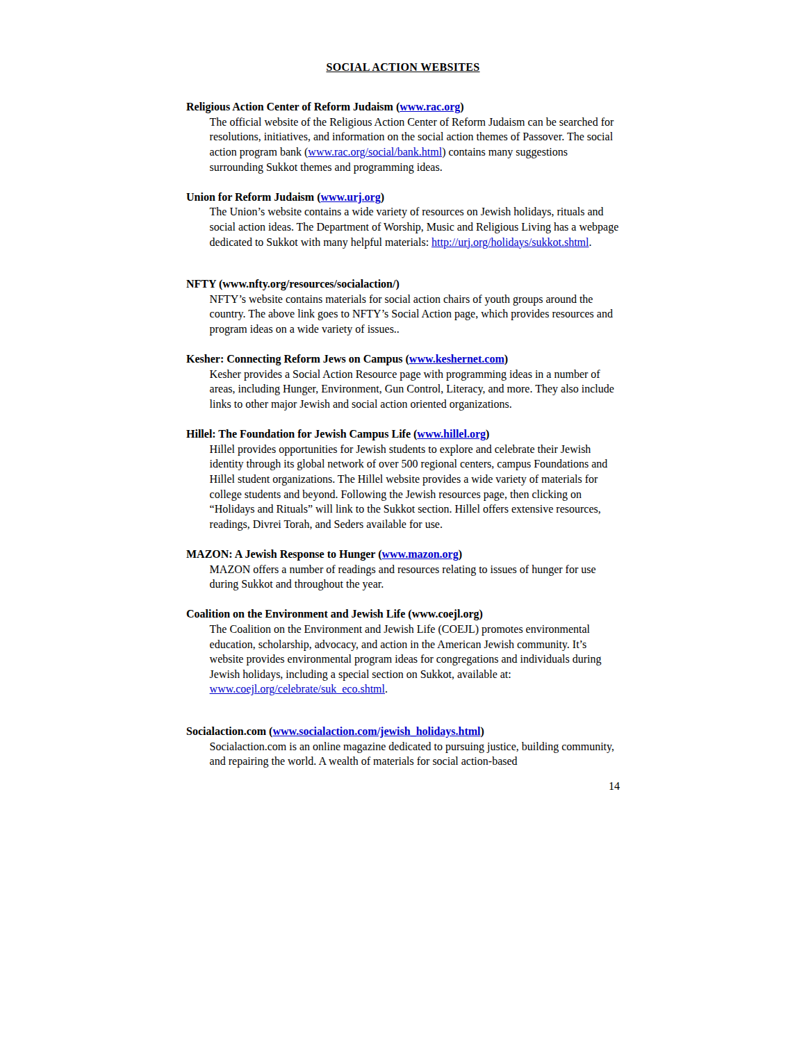SOCIAL ACTION WEBSITES
Religious Action Center of Reform Judaism (www.rac.org)
The official website of the Religious Action Center of Reform Judaism can be searched for resolutions, initiatives, and information on the social action themes of Passover. The social action program bank (www.rac.org/social/bank.html) contains many suggestions surrounding Sukkot themes and programming ideas.
Union for Reform Judaism (www.urj.org)
The Union’s website contains a wide variety of resources on Jewish holidays, rituals and social action ideas. The Department of Worship, Music and Religious Living has a webpage dedicated to Sukkot with many helpful materials: http://urj.org/holidays/sukkot.shtml.
NFTY (www.nfty.org/resources/socialaction/)
NFTY’s website contains materials for social action chairs of youth groups around the country. The above link goes to NFTY’s Social Action page, which provides resources and program ideas on a wide variety of issues..
Kesher: Connecting Reform Jews on Campus (www.keshernet.com)
Kesher provides a Social Action Resource page with programming ideas in a number of areas, including Hunger, Environment, Gun Control, Literacy, and more. They also include links to other major Jewish and social action oriented organizations.
Hillel: The Foundation for Jewish Campus Life (www.hillel.org)
Hillel provides opportunities for Jewish students to explore and celebrate their Jewish identity through its global network of over 500 regional centers, campus Foundations and Hillel student organizations. The Hillel website provides a wide variety of materials for college students and beyond. Following the Jewish resources page, then clicking on “Holidays and Rituals” will link to the Sukkot section. Hillel offers extensive resources, readings, Divrei Torah, and Seders available for use.
MAZON: A Jewish Response to Hunger (www.mazon.org)
MAZON offers a number of readings and resources relating to issues of hunger for use during Sukkot and throughout the year.
Coalition on the Environment and Jewish Life (www.coejl.org)
The Coalition on the Environment and Jewish Life (COEJL) promotes environmental education, scholarship, advocacy, and action in the American Jewish community. It’s website provides environmental program ideas for congregations and individuals during Jewish holidays, including a special section on Sukkot, available at: www.coejl.org/celebrate/suk_eco.shtml.
Socialaction.com (www.socialaction.com/jewish_holidays.html)
Socialaction.com is an online magazine dedicated to pursuing justice, building community, and repairing the world. A wealth of materials for social action-based
14